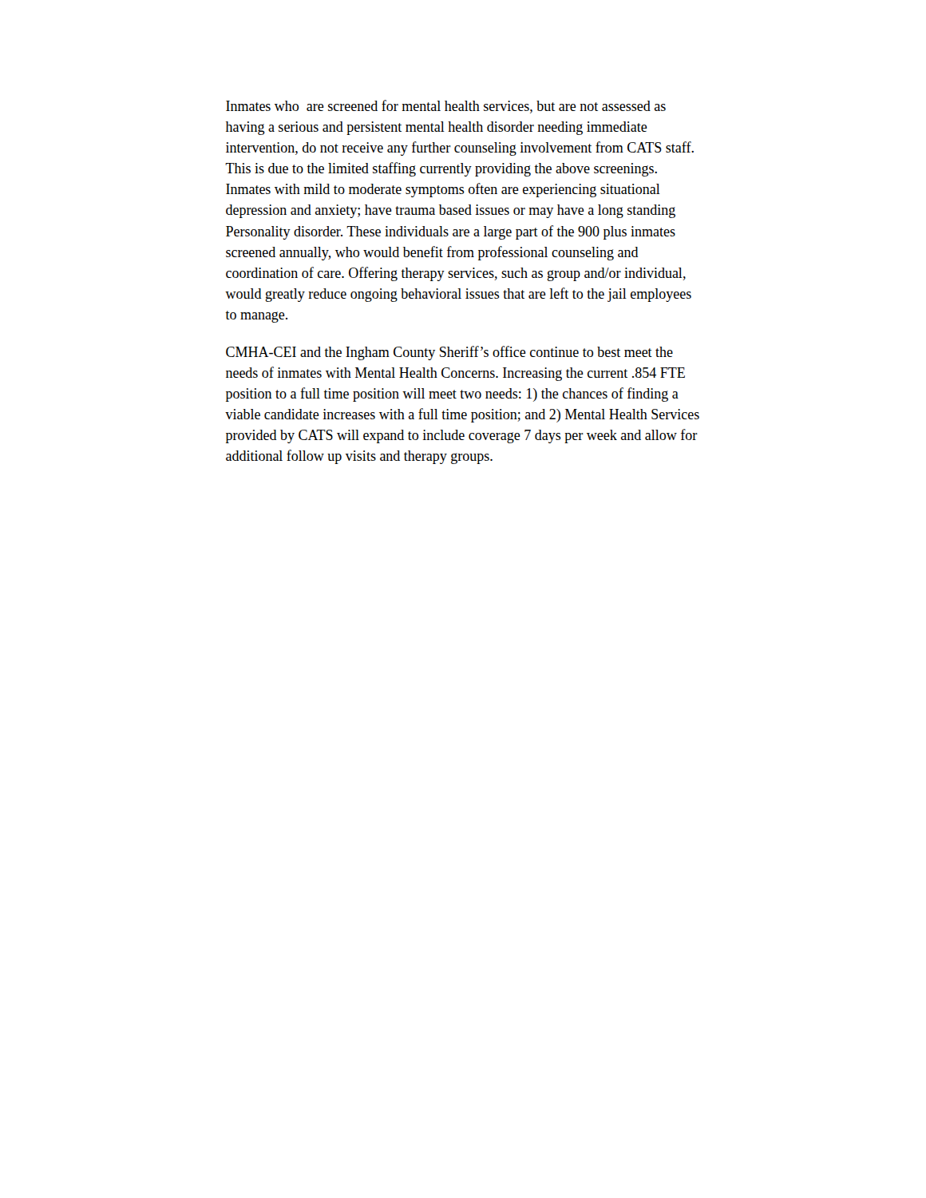Inmates who are screened for mental health services, but are not assessed as having a serious and persistent mental health disorder needing immediate intervention, do not receive any further counseling involvement from CATS staff. This is due to the limited staffing currently providing the above screenings. Inmates with mild to moderate symptoms often are experiencing situational depression and anxiety; have trauma based issues or may have a long standing Personality disorder. These individuals are a large part of the 900 plus inmates screened annually, who would benefit from professional counseling and coordination of care. Offering therapy services, such as group and/or individual, would greatly reduce ongoing behavioral issues that are left to the jail employees to manage.
CMHA-CEI and the Ingham County Sheriff’s office continue to best meet the needs of inmates with Mental Health Concerns. Increasing the current .854 FTE position to a full time position will meet two needs: 1) the chances of finding a viable candidate increases with a full time position; and 2) Mental Health Services provided by CATS will expand to include coverage 7 days per week and allow for additional follow up visits and therapy groups.